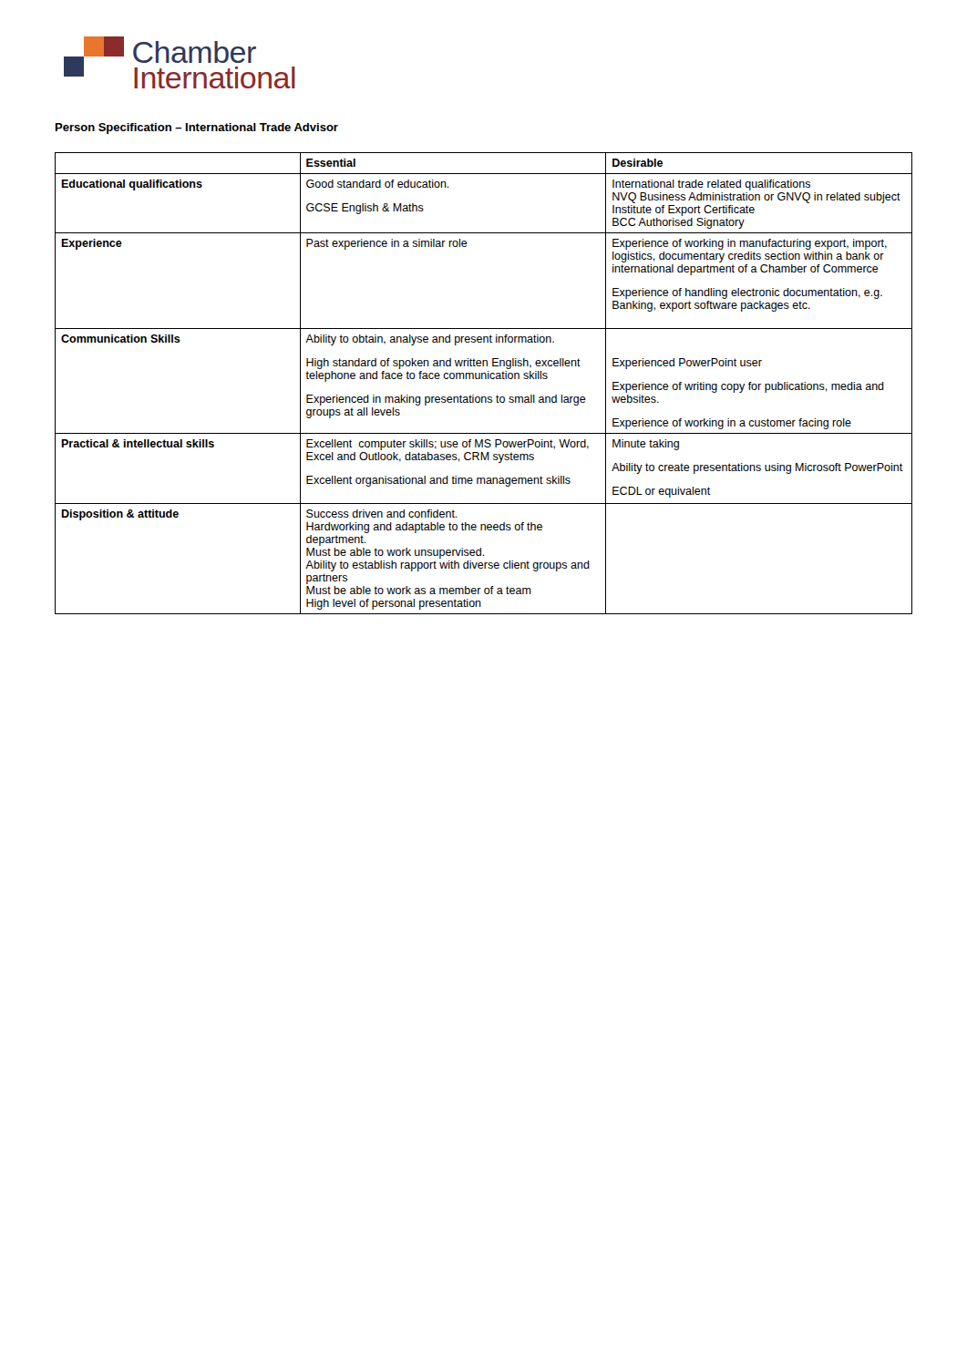Chamber International
Person Specification – International Trade Advisor
| | Essential | Desirable |
| --- | --- | --- |
| Educational qualifications | Good standard of education. GCSE English & Maths | International trade related qualifications NVQ Business Administration or GNVQ in related subject Institute of Export Certificate BCC Authorised Signatory |
| Experience | Past experience in a similar role | Experience of working in manufacturing export, import, logistics, documentary credits section within a bank or international department of a Chamber of Commerce Experience of handling electronic documentation, e.g. Banking, export software packages etc. |
| Communication Skills | Ability to obtain, analyse and present information. High standard of spoken and written English, excellent telephone and face to face communication skills Experienced in making presentations to small and large groups at all levels | Experienced PowerPoint user Experience of writing copy for publications, media and websites. Experience of working in a customer facing role |
| Practical & intellectual skills | Excellent computer skills; use of MS PowerPoint, Word, Excel and Outlook, databases, CRM systems Excellent organisational and time management skills | Minute taking Ability to create presentations using Microsoft PowerPoint ECDL or equivalent |
| Disposition & attitude | Success driven and confident. Hardworking and adaptable to the needs of the department. Must be able to work unsupervised. Ability to establish rapport with diverse client groups and partners Must be able to work as a member of a team High level of personal presentation | |